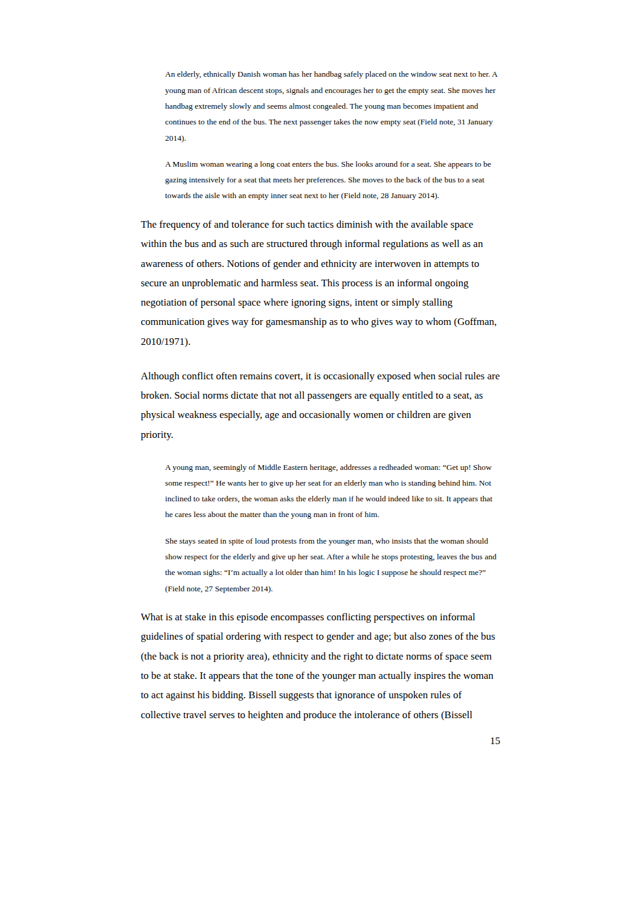An elderly, ethnically Danish woman has her handbag safely placed on the window seat next to her. A young man of African descent stops, signals and encourages her to get the empty seat. She moves her handbag extremely slowly and seems almost congealed. The young man becomes impatient and continues to the end of the bus. The next passenger takes the now empty seat (Field note, 31 January 2014).
A Muslim woman wearing a long coat enters the bus. She looks around for a seat. She appears to be gazing intensively for a seat that meets her preferences. She moves to the back of the bus to a seat towards the aisle with an empty inner seat next to her (Field note, 28 January 2014).
The frequency of and tolerance for such tactics diminish with the available space within the bus and as such are structured through informal regulations as well as an awareness of others. Notions of gender and ethnicity are interwoven in attempts to secure an unproblematic and harmless seat. This process is an informal ongoing negotiation of personal space where ignoring signs, intent or simply stalling communication gives way for gamesmanship as to who gives way to whom (Goffman, 2010/1971).
Although conflict often remains covert, it is occasionally exposed when social rules are broken. Social norms dictate that not all passengers are equally entitled to a seat, as physical weakness especially, age and occasionally women or children are given priority.
A young man, seemingly of Middle Eastern heritage, addresses a redheaded woman: “Get up! Show some respect!” He wants her to give up her seat for an elderly man who is standing behind him. Not inclined to take orders, the woman asks the elderly man if he would indeed like to sit. It appears that he cares less about the matter than the young man in front of him.
She stays seated in spite of loud protests from the younger man, who insists that the woman should show respect for the elderly and give up her seat. After a while he stops protesting, leaves the bus and the woman sighs: “I’m actually a lot older than him! In his logic I suppose he should respect me?” (Field note, 27 September 2014).
What is at stake in this episode encompasses conflicting perspectives on informal guidelines of spatial ordering with respect to gender and age; but also zones of the bus (the back is not a priority area), ethnicity and the right to dictate norms of space seem to be at stake. It appears that the tone of the younger man actually inspires the woman to act against his bidding. Bissell suggests that ignorance of unspoken rules of collective travel serves to heighten and produce the intolerance of others (Bissell
15